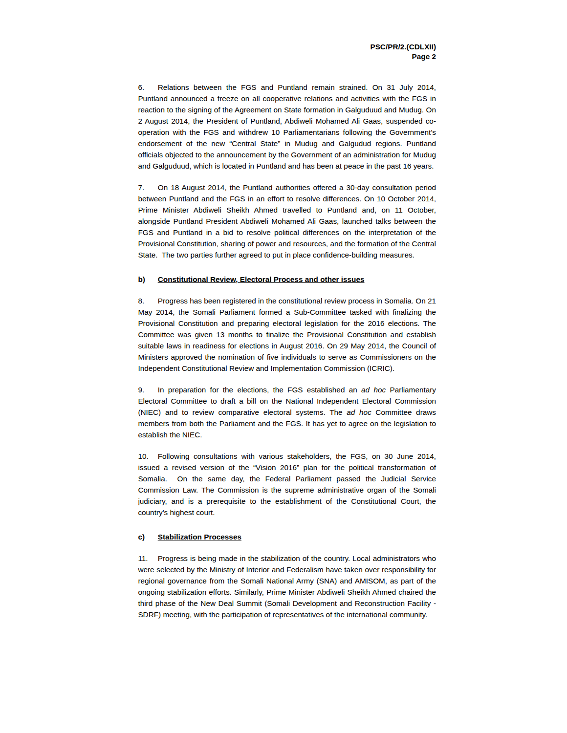PSC/PR/2.(CDLXII)
Page 2
6. Relations between the FGS and Puntland remain strained. On 31 July 2014, Puntland announced a freeze on all cooperative relations and activities with the FGS in reaction to the signing of the Agreement on State formation in Galguduud and Mudug. On 2 August 2014, the President of Puntland, Abdiweli Mohamed Ali Gaas, suspended co-operation with the FGS and withdrew 10 Parliamentarians following the Government’s endorsement of the new “Central State” in Mudug and Galgudud regions. Puntland officials objected to the announcement by the Government of an administration for Mudug and Galguduud, which is located in Puntland and has been at peace in the past 16 years.
7. On 18 August 2014, the Puntland authorities offered a 30-day consultation period between Puntland and the FGS in an effort to resolve differences. On 10 October 2014, Prime Minister Abdiweli Sheikh Ahmed travelled to Puntland and, on 11 October, alongside Puntland President Abdiweli Mohamed Ali Gaas, launched talks between the FGS and Puntland in a bid to resolve political differences on the interpretation of the Provisional Constitution, sharing of power and resources, and the formation of the Central State. The two parties further agreed to put in place confidence-building measures.
b) Constitutional Review, Electoral Process and other issues
8. Progress has been registered in the constitutional review process in Somalia. On 21 May 2014, the Somali Parliament formed a Sub-Committee tasked with finalizing the Provisional Constitution and preparing electoral legislation for the 2016 elections. The Committee was given 13 months to finalize the Provisional Constitution and establish suitable laws in readiness for elections in August 2016. On 29 May 2014, the Council of Ministers approved the nomination of five individuals to serve as Commissioners on the Independent Constitutional Review and Implementation Commission (ICRIC).
9. In preparation for the elections, the FGS established an ad hoc Parliamentary Electoral Committee to draft a bill on the National Independent Electoral Commission (NIEC) and to review comparative electoral systems. The ad hoc Committee draws members from both the Parliament and the FGS. It has yet to agree on the legislation to establish the NIEC.
10. Following consultations with various stakeholders, the FGS, on 30 June 2014, issued a revised version of the “Vision 2016” plan for the political transformation of Somalia. On the same day, the Federal Parliament passed the Judicial Service Commission Law. The Commission is the supreme administrative organ of the Somali judiciary, and is a prerequisite to the establishment of the Constitutional Court, the country's highest court.
c) Stabilization Processes
11. Progress is being made in the stabilization of the country. Local administrators who were selected by the Ministry of Interior and Federalism have taken over responsibility for regional governance from the Somali National Army (SNA) and AMISOM, as part of the ongoing stabilization efforts. Similarly, Prime Minister Abdiweli Sheikh Ahmed chaired the third phase of the New Deal Summit (Somali Development and Reconstruction Facility - SDRF) meeting, with the participation of representatives of the international community.